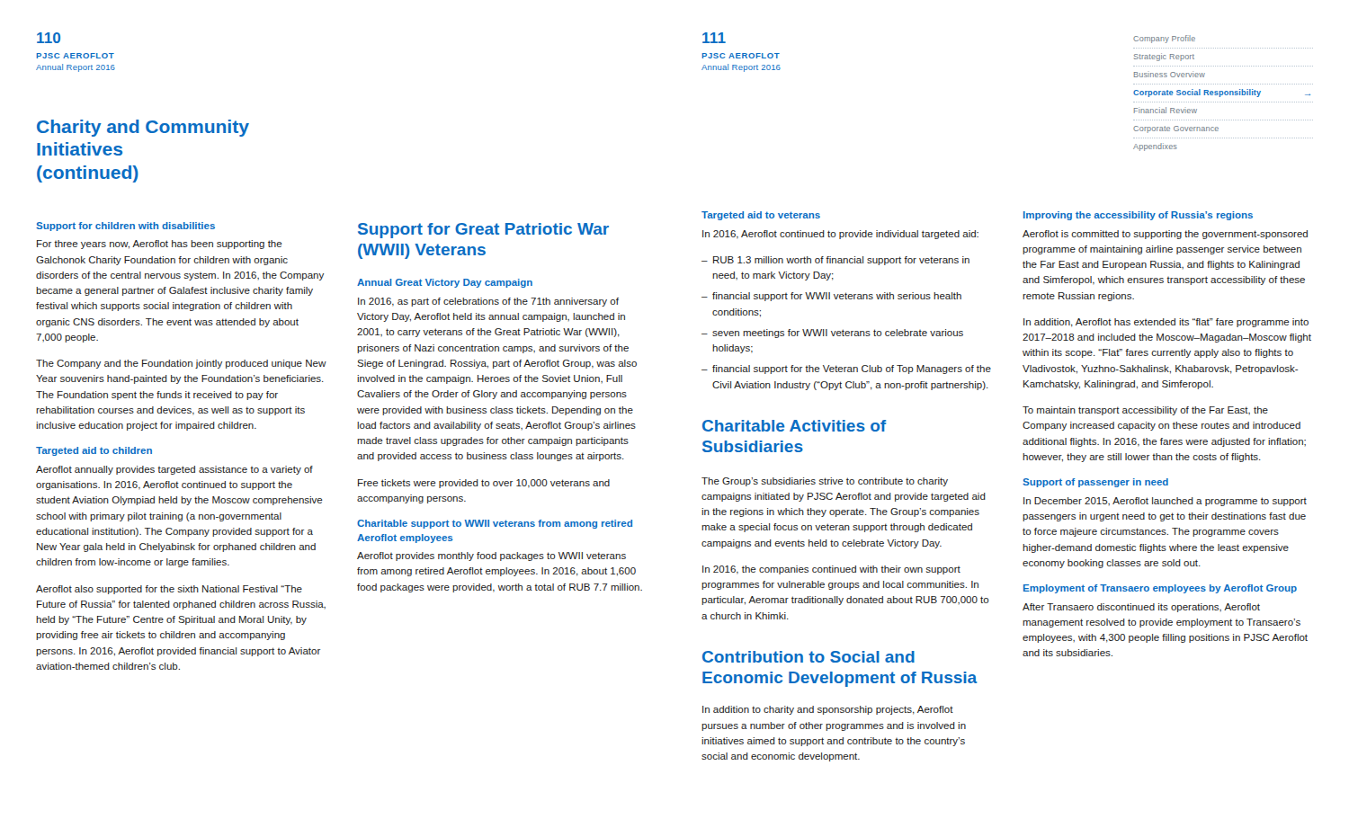110
PJSC AEROFLOT
Annual Report 2016
Charity and Community Initiatives(continued)
Support for children with disabilities
For three years now, Aeroflot has been supporting the Galchonok Charity Foundation for children with organic disorders of the central nervous system. In 2016, the Company became a general partner of Galafest inclusive charity family festival which supports social integration of children with organic CNS disorders. The event was attended by about 7,000 people.
The Company and the Foundation jointly produced unique New Year souvenirs hand-painted by the Foundation’s beneficiaries. The Foundation spent the funds it received to pay for rehabilitation courses and devices, as well as to support its inclusive education project for impaired children.
Targeted aid to children
Aeroflot annually provides targeted assistance to a variety of organisations. In 2016, Aeroflot continued to support the student Aviation Olympiad held by the Moscow comprehensive school with primary pilot training (a non-governmental educational institution). The Company provided support for a New Year gala held in Chelyabinsk for orphaned children and children from low-income or large families.
Aeroflot also supported for the sixth National Festival “The Future of Russia” for talented orphaned children across Russia, held by “The Future” Centre of Spiritual and Moral Unity, by providing free air tickets to children and accompanying persons. In 2016, Aeroflot provided financial support to Aviator aviation-themed children’s club.
Support for Great Patriotic War (WWII) Veterans
Annual Great Victory Day campaign
In 2016, as part of celebrations of the 71th anniversary of Victory Day, Aeroflot held its annual campaign, launched in 2001, to carry veterans of the Great Patriotic War (WWII), prisoners of Nazi concentration camps, and survivors of the Siege of Leningrad. Rossiya, part of Aeroflot Group, was also involved in the campaign. Heroes of the Soviet Union, Full Cavaliers of the Order of Glory and accompanying persons were provided with business class tickets. Depending on the load factors and availability of seats, Aeroflot Group’s airlines made travel class upgrades for other campaign participants and provided access to business class lounges at airports.
Free tickets were provided to over 10,000 veterans and accompanying persons.
Charitable support to WWII veterans from among retired Aeroflot employees
Aeroflot provides monthly food packages to WWII veterans from among retired Aeroflot employees. In 2016, about 1,600 food packages were provided, worth a total of RUB 7.7 million.
111
PJSC AEROFLOT
Annual Report 2016
Company Profile→
Strategic Report→
Business Overview→
Corporate Social Responsibility→
Financial Review→
Corporate Governance→
Appendixes→
Targeted aid to veterans
In 2016, Aeroflot continued to provide individual targeted aid:
RUB 1.3 million worth of financial support for veterans in need, to mark Victory Day;
financial support for WWII veterans with serious health conditions;
seven meetings for WWII veterans to celebrate various holidays;
financial support for the Veteran Club of Top Managers of the Civil Aviation Industry (“Opyt Club”, a non-profit partnership).
Charitable Activities of Subsidiaries
The Group’s subsidiaries strive to contribute to charity campaigns initiated by PJSC Aeroflot and provide targeted aid in the regions in which they operate. The Group’s companies make a special focus on veteran support through dedicated campaigns and events held to celebrate Victory Day.
In 2016, the companies continued with their own support programmes for vulnerable groups and local communities. In particular, Aeromar traditionally donated about RUB 700,000 to a church in Khimki.
Contribution to Social and Economic Development of Russia
In addition to charity and sponsorship projects, Aeroflot pursues a number of other programmes and is involved in initiatives aimed to support and contribute to the country’s social and economic development.
Improving the accessibility of Russia’s regions
Aeroflot is committed to supporting the government-sponsored programme of maintaining airline passenger service between the Far East and European Russia, and flights to Kaliningrad and Simferopol, which ensures transport accessibility of these remote Russian regions.
In addition, Aeroflot has extended its “flat” fare programme into 2017–2018 and included the Moscow–Magadan–Moscow flight within its scope. “Flat” fares currently apply also to flights to Vladivostok, Yuzhno-Sakhalinsk, Khabarovsk, Petropavlosk-Kamchatsky, Kaliningrad, and Simferopol.
To maintain transport accessibility of the Far East, the Company increased capacity on these routes and introduced additional flights. In 2016, the fares were adjusted for inflation; however, they are still lower than the costs of flights.
Support of passenger in need
In December 2015, Aeroflot launched a programme to support passengers in urgent need to get to their destinations fast due to force majeure circumstances. The programme covers higher-demand domestic flights where the least expensive economy booking classes are sold out.
Employment of Transaero employees by Aeroflot Group
After Transaero discontinued its operations, Aeroflot management resolved to provide employment to Transaero’s employees, with 4,300 people filling positions in PJSC Aeroflot and its subsidiaries.